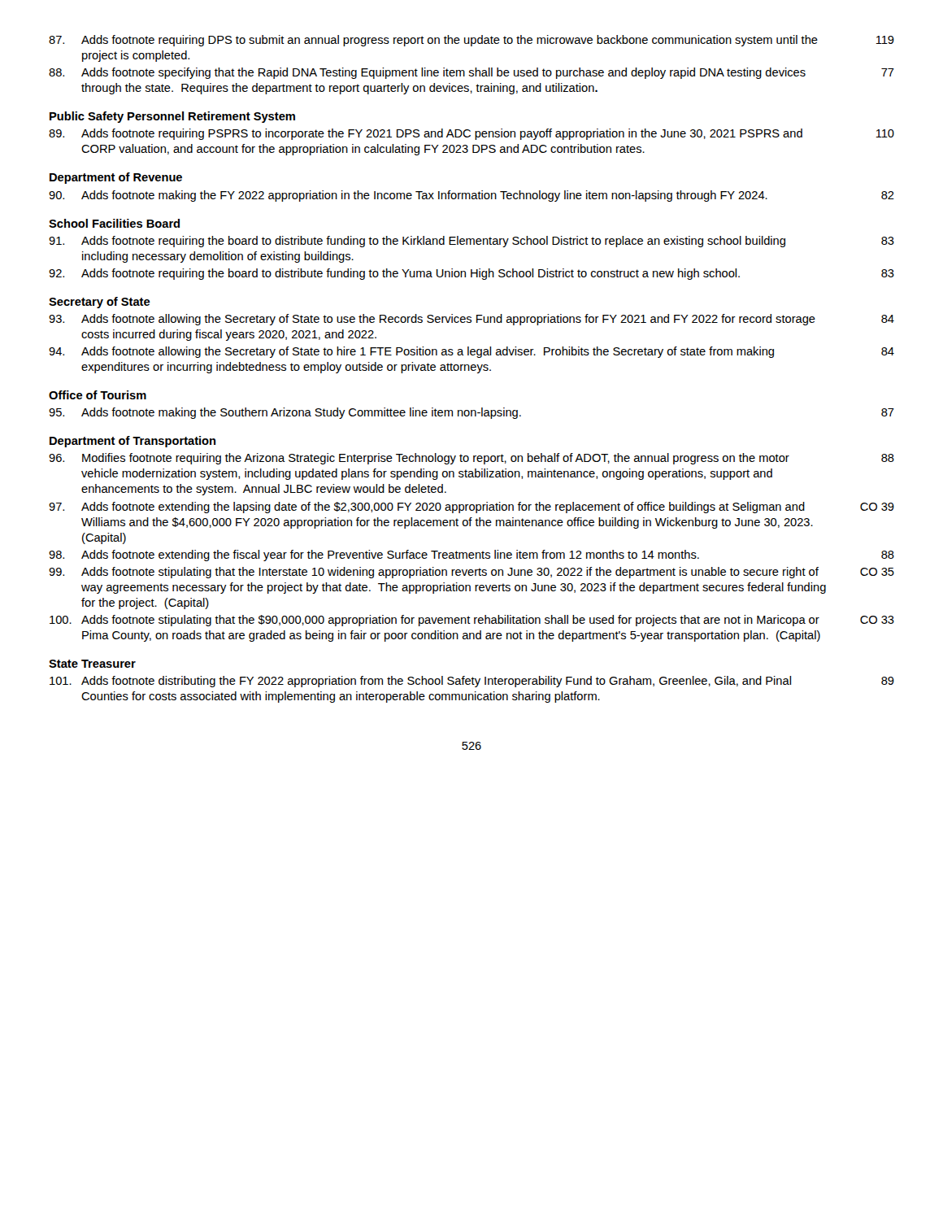| 87. | Adds footnote requiring DPS to submit an annual progress report on the update to the microwave backbone communication system until the project is completed. | 119 |
| 88. | Adds footnote specifying that the Rapid DNA Testing Equipment line item shall be used to purchase and deploy rapid DNA testing devices through the state. Requires the department to report quarterly on devices, training, and utilization . | 77 |
| Public Safety Personnel Retirement System |
| 89. | Adds footnote requiring PSPRS to incorporate the FY 2021 DPS and ADC pension payoff appropriation in the June 30, 2021 PSPRS and CORP valuation, and account for the appropriation in calculating FY 2023 DPS and ADC contribution rates. | 110 |
| Department of Revenue |
| 90. | Adds footnote making the FY 2022 appropriation in the Income Tax Information Technology line item non-lapsing through FY 2024. | 82 |
| School Facilities Board |
| 91. | Adds footnote requiring the board to distribute funding to the Kirkland Elementary School District to replace an existing school building including necessary demolition of existing buildings. | 83 |
| 92. | Adds footnote requiring the board to distribute funding to the Yuma Union High School District to construct a new high school. | 83 |
| Secretary of State |
| 93. | Adds footnote allowing the Secretary of State to use the Records Services Fund appropriations for FY 2021 and FY 2022 for record storage costs incurred during fiscal years 2020, 2021, and 2022. | 84 |
| 94. | Adds footnote allowing the Secretary of State to hire 1 FTE Position as a legal adviser. Prohibits the Secretary of state from making expenditures or incurring indebtedness to employ outside or private attorneys. | 84 |
| Office of Tourism |
| 95. | Adds footnote making the Southern Arizona Study Committee line item non-lapsing. | 87 |
| Department of Transportation |
| 96. | Modifies footnote requiring the Arizona Strategic Enterprise Technology to report, on behalf of ADOT, the annual progress on the motor vehicle modernization system, including updated plans for spending on stabilization, maintenance, ongoing operations, support and enhancements to the system. Annual JLBC review would be deleted. | 88 |
| 97. | Adds footnote extending the lapsing date of the $2,300,000 FY 2020 appropriation for the replacement of office buildings at Seligman and Williams and the $4,600,000 FY 2020 appropriation for the replacement of the maintenance office building in Wickenburg to June 30, 2023. (Capital) | CO 39 |
| 98. | Adds footnote extending the fiscal year for the Preventive Surface Treatments line item from 12 months to 14 months. | 88 |
| 99. | Adds footnote stipulating that the Interstate 10 widening appropriation reverts on June 30, 2022 if the department is unable to secure right of way agreements necessary for the project by that date. The appropriation reverts on June 30, 2023 if the department secures federal funding for the project. (Capital) | CO 35 |
| 100. | Adds footnote stipulating that the $90,000,000 appropriation for pavement rehabilitation shall be used for projects that are not in Maricopa or Pima County, on roads that are graded as being in fair or poor condition and are not in the department's 5-year transportation plan. (Capital) | CO 33 |
| State Treasurer |
| 101. | Adds footnote distributing the FY 2022 appropriation from the School Safety Interoperability Fund to Graham, Greenlee, Gila, and Pinal Counties for costs associated with implementing an interoperable communication sharing platform. | 89 |
526